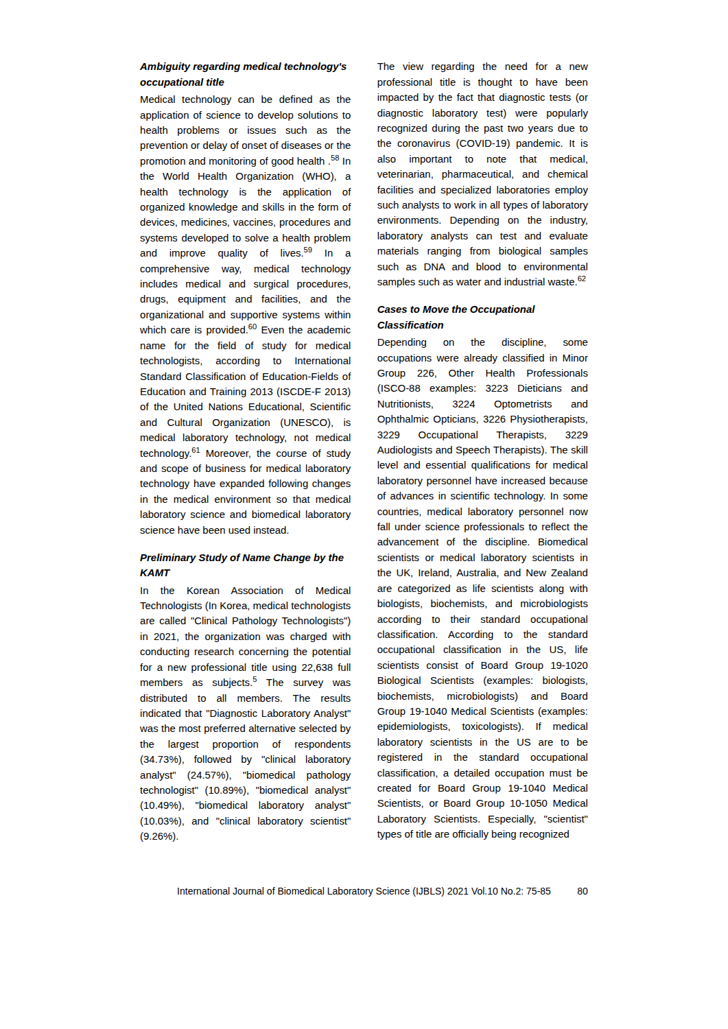Ambiguity regarding medical technology's occupational title
Medical technology can be defined as the application of science to develop solutions to health problems or issues such as the prevention or delay of onset of diseases or the promotion and monitoring of good health .58 In the World Health Organization (WHO), a health technology is the application of organized knowledge and skills in the form of devices, medicines, vaccines, procedures and systems developed to solve a health problem and improve quality of lives.59 In a comprehensive way, medical technology includes medical and surgical procedures, drugs, equipment and facilities, and the organizational and supportive systems within which care is provided.60 Even the academic name for the field of study for medical technologists, according to International Standard Classification of Education-Fields of Education and Training 2013 (ISCDE-F 2013) of the United Nations Educational, Scientific and Cultural Organization (UNESCO), is medical laboratory technology, not medical technology.61 Moreover, the course of study and scope of business for medical laboratory technology have expanded following changes in the medical environment so that medical laboratory science and biomedical laboratory science have been used instead.
Preliminary Study of Name Change by the KAMT
In the Korean Association of Medical Technologists (In Korea, medical technologists are called "Clinical Pathology Technologists") in 2021, the organization was charged with conducting research concerning the potential for a new professional title using 22,638 full members as subjects.5 The survey was distributed to all members. The results indicated that "Diagnostic Laboratory Analyst" was the most preferred alternative selected by the largest proportion of respondents (34.73%), followed by "clinical laboratory analyst" (24.57%), "biomedical pathology technologist" (10.89%), "biomedical analyst" (10.49%), "biomedical laboratory analyst" (10.03%), and "clinical laboratory scientist" (9.26%).
The view regarding the need for a new professional title is thought to have been impacted by the fact that diagnostic tests (or diagnostic laboratory test) were popularly recognized during the past two years due to the coronavirus (COVID-19) pandemic. It is also important to note that medical, veterinarian, pharmaceutical, and chemical facilities and specialized laboratories employ such analysts to work in all types of laboratory environments. Depending on the industry, laboratory analysts can test and evaluate materials ranging from biological samples such as DNA and blood to environmental samples such as water and industrial waste.62
Cases to Move the Occupational Classification
Depending on the discipline, some occupations were already classified in Minor Group 226, Other Health Professionals (ISCO-88 examples: 3223 Dieticians and Nutritionists, 3224 Optometrists and Ophthalmic Opticians, 3226 Physiotherapists, 3229 Occupational Therapists, 3229 Audiologists and Speech Therapists). The skill level and essential qualifications for medical laboratory personnel have increased because of advances in scientific technology. In some countries, medical laboratory personnel now fall under science professionals to reflect the advancement of the discipline. Biomedical scientists or medical laboratory scientists in the UK, Ireland, Australia, and New Zealand are categorized as life scientists along with biologists, biochemists, and microbiologists according to their standard occupational classification. According to the standard occupational classification in the US, life scientists consist of Board Group 19-1020 Biological Scientists (examples: biologists, biochemists, microbiologists) and Board Group 19-1040 Medical Scientists (examples: epidemiologists, toxicologists). If medical laboratory scientists in the US are to be registered in the standard occupational classification, a detailed occupation must be created for Board Group 19-1040 Medical Scientists, or Board Group 10-1050 Medical Laboratory Scientists. Especially, "scientist" types of title are officially being recognized
International Journal of Biomedical Laboratory Science (IJBLS) 2021 Vol.10 No.2: 75-85 80